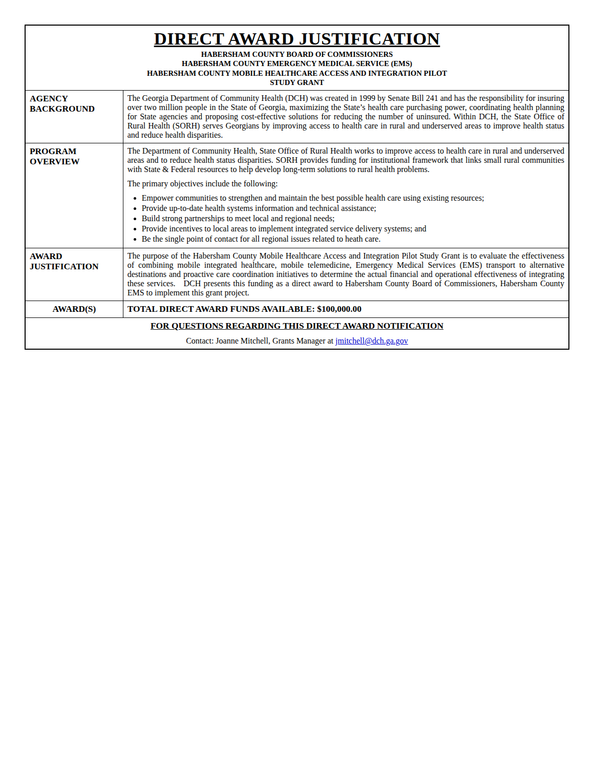| DIRECT AWARD JUSTIFICATION HABERSHAM COUNTY BOARD OF COMMISSIONERS HABERSHAM COUNTY EMERGENCY MEDICAL SERVICE (EMS) HABERSHAM COUNTY MOBILE HEALTHCARE ACCESS AND INTEGRATION PILOT STUDY GRANT |
| AGENCY BACKGROUND | The Georgia Department of Community Health (DCH) was created in 1999 by Senate Bill 241 and has the responsibility for insuring over two million people in the State of Georgia, maximizing the State’s health care purchasing power, coordinating health planning for State agencies and proposing cost-effective solutions for reducing the number of uninsured. Within DCH, the State Office of Rural Health (SORH) serves Georgians by improving access to health care in rural and underserved areas to improve health status and reduce health disparities. |
| PROGRAM OVERVIEW | The Department of Community Health, State Office of Rural Health works to improve access to health care in rural and underserved areas and to reduce health status disparities. SORH provides funding for institutional framework that links small rural communities with State & Federal resources to help develop long-term solutions to rural health problems. The primary objectives include the following: Empower communities to strengthen and maintain the best possible health care using existing resources; Provide up-to-date health systems information and technical assistance; Build strong partnerships to meet local and regional needs; Provide incentives to local areas to implement integrated service delivery systems; and Be the single point of contact for all regional issues related to heath care. |
| AWARD JUSTIFICATION | The purpose of the Habersham County Mobile Healthcare Access and Integration Pilot Study Grant is to evaluate the effectiveness of combining mobile integrated healthcare, mobile telemedicine, Emergency Medical Services (EMS) transport to alternative destinations and proactive care coordination initiatives to determine the actual financial and operational effectiveness of integrating these services. DCH presents this funding as a direct award to Habersham County Board of Commissioners, Habersham County EMS to implement this grant project. |
| AWARD(S) | TOTAL DIRECT AWARD FUNDS AVAILABLE: $100,000.00 |
| FOR QUESTIONS REGARDING THIS DIRECT AWARD NOTIFICATION Contact: Joanne Mitchell, Grants Manager at jmitchell@dch.ga.gov |